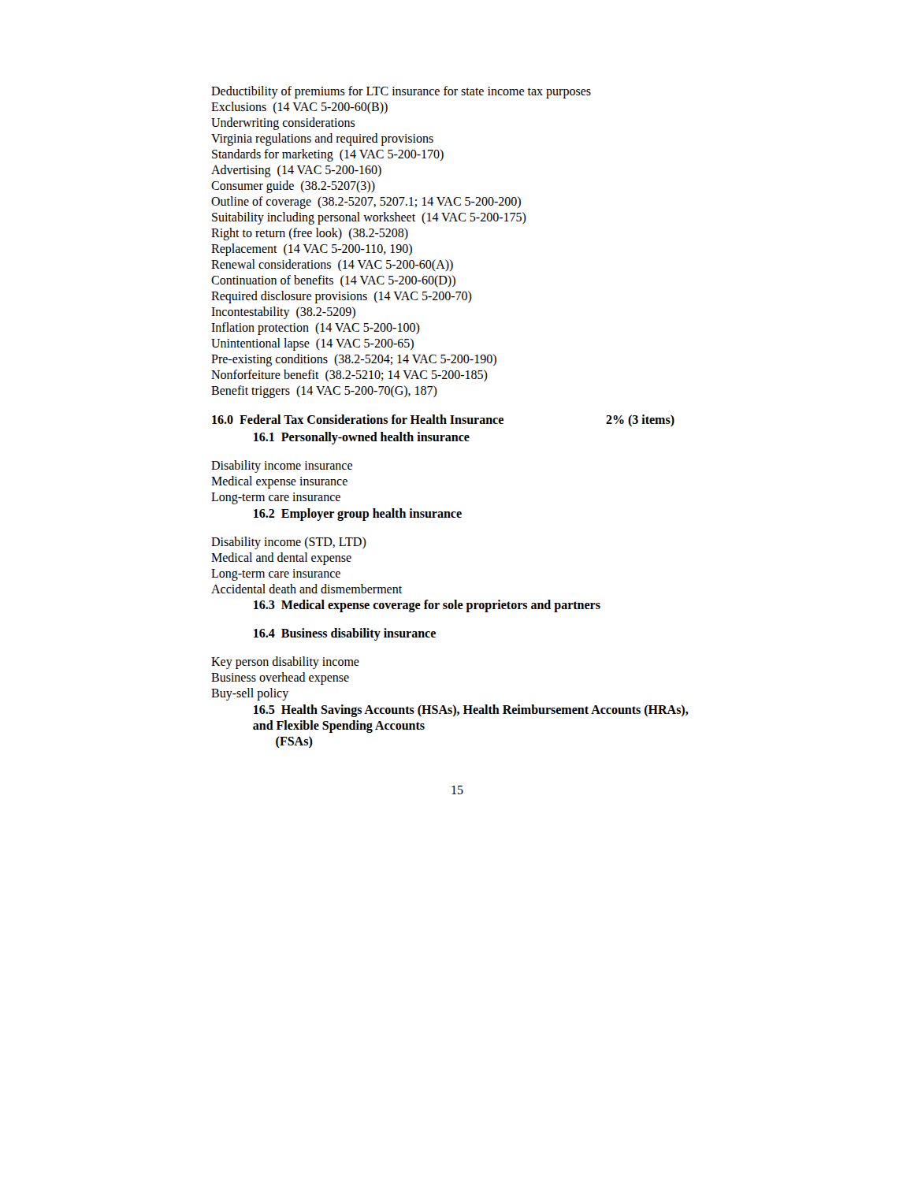Deductibility of premiums for LTC insurance for state income tax purposes
Exclusions (14 VAC 5-200-60(B))
Underwriting considerations
Virginia regulations and required provisions
Standards for marketing (14 VAC 5-200-170)
Advertising (14 VAC 5-200-160)
Consumer guide (38.2-5207(3))
Outline of coverage (38.2-5207, 5207.1; 14 VAC 5-200-200)
Suitability including personal worksheet (14 VAC 5-200-175)
Right to return (free look) (38.2-5208)
Replacement (14 VAC 5-200-110, 190)
Renewal considerations (14 VAC 5-200-60(A))
Continuation of benefits (14 VAC 5-200-60(D))
Required disclosure provisions (14 VAC 5-200-70)
Incontestability (38.2-5209)
Inflation protection (14 VAC 5-200-100)
Unintentional lapse (14 VAC 5-200-65)
Pre-existing conditions (38.2-5204; 14 VAC 5-200-190)
Nonforfeiture benefit (38.2-5210; 14 VAC 5-200-185)
Benefit triggers (14 VAC 5-200-70(G), 187)
16.0 Federal Tax Considerations for Health Insurance 2% (3 items)
16.1 Personally-owned health insurance
Disability income insurance
Medical expense insurance
Long-term care insurance
16.2 Employer group health insurance
Disability income (STD, LTD)
Medical and dental expense
Long-term care insurance
Accidental death and dismemberment
16.3 Medical expense coverage for sole proprietors and partners
16.4 Business disability insurance
Key person disability income
Business overhead expense
Buy-sell policy
16.5 Health Savings Accounts (HSAs), Health Reimbursement Accounts (HRAs), and Flexible Spending Accounts(FSAs)
15